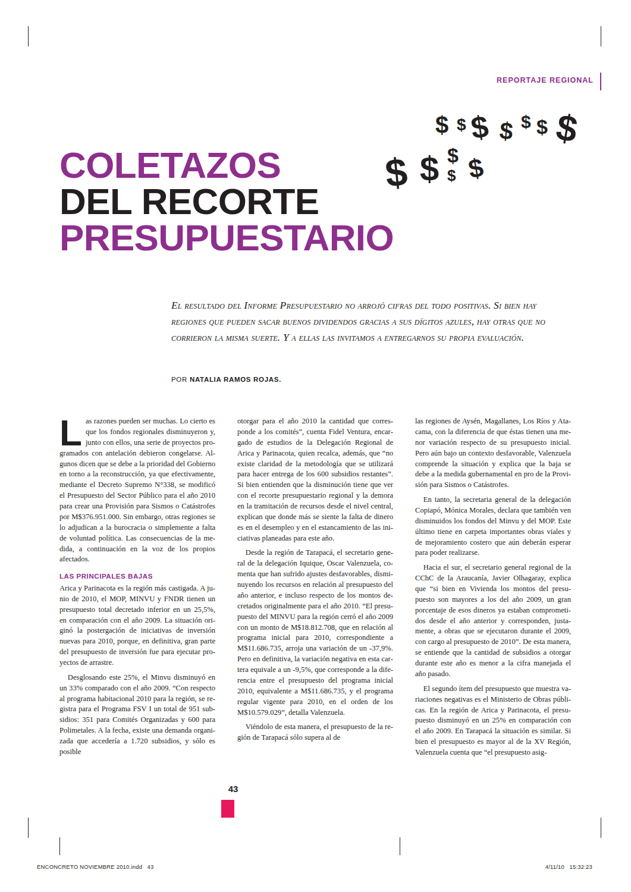REPORTAJE REGIONAL
$ $ $ $ $ $ $ $ $ $ $ $
COLETAZOS
DEL RECORTE
PRESUPUESTARIO
El resultado del Informe Presupuestario no arrojó cifras del todo positivas. Si bien hay regiones que pueden sacar buenos dividendos gracias a sus dígitos azules, hay otras que no corrieron la misma suerte. Y a ellas las invitamos a entregarnos su propia evaluación.
POR NATALIA RAMOS ROJAS.
Las razones pueden ser muchas. Lo cierto es que los fondos regionales disminuyeron y, junto con ellos, una serie de proyectos programados con antelación debieron congelarse. Algunos dicen que se debe a la prioridad del Gobierno en torno a la reconstrucción, ya que efectivamente, mediante el Decreto Supremo N°338, se modificó el Presupuesto del Sector Público para el año 2010 para crear una Provisión para Sismos o Catástrofes por M$376.951.000. Sin embargo, otras regiones se lo adjudican a la burocracia o simplemente a falta de voluntad política. Las consecuencias de la medida, a continuación en la voz de los propios afectados.
LAS PRINCIPALES BAJAS
Arica y Parinacota es la región más castigada. A junio de 2010, el MOP, MINVU y FNDR tienen un presupuesto total decretado inferior en un 25,5%, en comparación con el año 2009. La situación originó la postergación de iniciativas de inversión nuevas para 2010, porque, en definitiva, gran parte del presupuesto de inversión fue para ejecutar proyectos de arrastre.
Desglosando este 25%, el Minvu disminuyó en un 33% comparado con el año 2009. “Con respecto al programa habitacional 2010 para la región, se registra para el Programa FSV I un total de 951 subsidios: 351 para Comités Organizadas y 600 para Polimetales. A la fecha, existe una demanda organizada que accedería a 1.720 subsidios, y sólo es posible
otorgar para el año 2010 la cantidad que corresponde a los comités”, cuenta Fidel Ventura, encargado de estudios de la Delegación Regional de Arica y Parinacota, quien recalca, además, que “no existe claridad de la metodología que se utilizará para hacer entrega de los 600 subsidios restantes”. Si bien entienden que la disminución tiene que ver con el recorte presupuestario regional y la demora en la tramitación de recursos desde el nivel central, explican que donde más se siente la falta de dinero es en el desempleo y en el estancamiento de las iniciativas planeadas para este año.
Desde la región de Tarapacá, el secretario general de la delegación Iquique, Oscar Valenzuela, comenta que han sufrido ajustes desfavorables, disminuyendo los recursos en relación al presupuesto del año anterior, e incluso respecto de los montos decretados originalmente para el año 2010. “El presupuesto del MINVU para la región cerró el año 2009 con un monto de M$18.812.708, que en relación al programa inicial para 2010, correspondiente a M$11.686.735, arroja una variación de un -37,9%. Pero en definitiva, la variación negativa en esta cartera equivale a un -9,5%, que corresponde a la diferencia entre el presupuesto del programa inicial 2010, equivalente a M$11.686.735, y el programa regular vigente para 2010, en el orden de los M$10.579.029”, detalla Valenzuela.
Viéndolo de esta manera, el presupuesto de la región de Tarapacá sólo supera al de
las regiones de Aysén, Magallanes, Los Ríos y Atacama, con la diferencia de que éstas tienen una menor variación respecto de su presupuesto inicial. Pero aún bajo un contexto desfavorable, Valenzuela comprende la situación y explica que la baja se debe a la medida gubernamental en pro de la Provisión para Sismos o Catástrofes.
En tanto, la secretaria general de la delegación Copiapó, Mónica Morales, declara que también ven disminuidos los fondos del Minvu y del MOP. Este último tiene en carpeta importantes obras viales y de mejoramiento costero que aún deberán esperar para poder realizarse.
Hacia el sur, el secretario general regional de la CChC de la Araucanía, Javier Olhagaray, explica que “si bien en Vivienda los montos del presupuesto son mayores a los del año 2009, un gran porcentaje de esos dineros ya estaban comprometidos desde el año anterior y corresponden, justamente, a obras que se ejecutaron durante el 2009, con cargo al presupuesto de 2010”. De esta manera, se entiende que la cantidad de subsidios a otorgar durante este año es menor a la cifra manejada el año pasado.
El segundo ítem del presupuesto que muestra variaciones negativas es el Ministerio de Obras públicas. En la región de Arica y Parinacota, el presupuesto disminuyó en un 25% en comparación con el año 2009. En Tarapacá la situación es similar. Si bien el presupuesto es mayor al de la XV Región, Valenzuela cuenta que “el presupuesto asig-
43
ENCONCRETO NOVIEMBRE 2010.indd 43
4/11/10 15:32:23